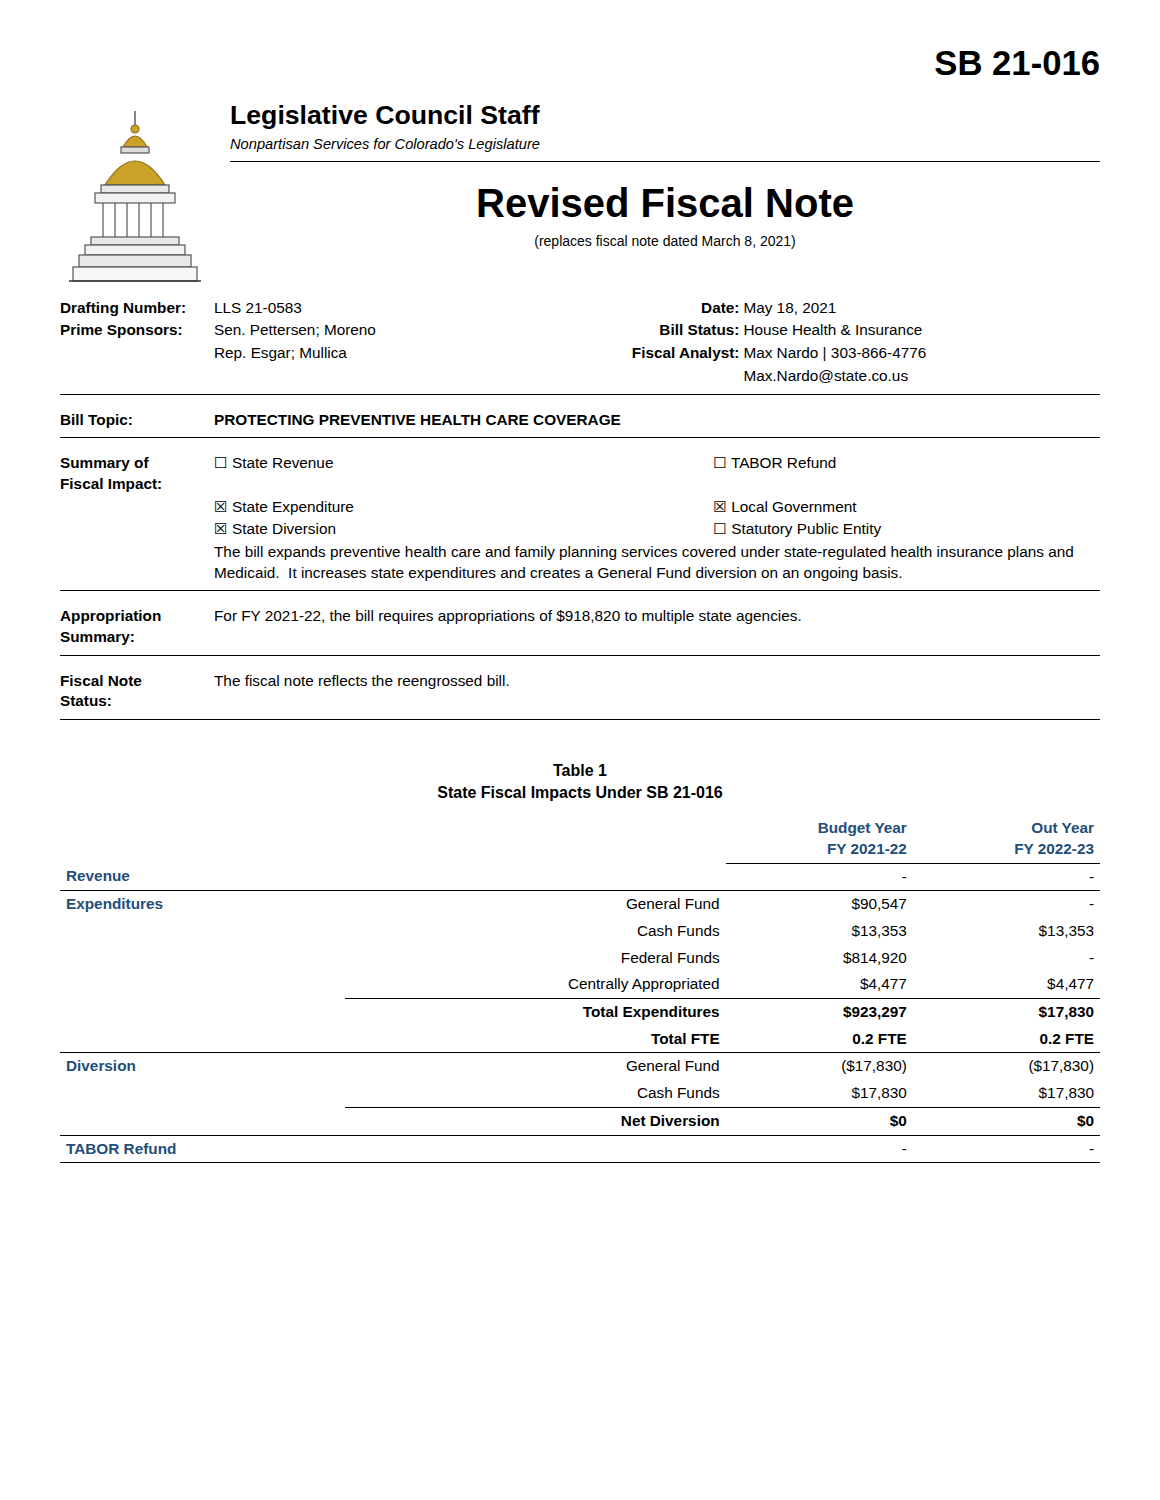SB 21-016
Legislative Council Staff
Nonpartisan Services for Colorado's Legislature
Revised Fiscal Note
(replaces fiscal note dated March 8, 2021)
| Drafting Number: | LLS 21-0583 | Date: | May 18, 2021 |
| Prime Sponsors: | Sen. Pettersen; Moreno | Bill Status: | House Health & Insurance |
| | Rep. Esgar; Mullica | Fiscal Analyst: | Max Nardo / 303-866-4776 |
| | | | Max.Nardo@state.co.us |
| Bill Topic: | PROTECTING PREVENTIVE HEALTH CARE COVERAGE |
| Summary of Fiscal Impact: | ☐ State Revenue | ☐ TABOR Refund |
| | ☒ State Expenditure | ☒ Local Government |
| | ☒ State Diversion | ☐ Statutory Public Entity |
| | The bill expands preventive health care and family planning services covered under state-regulated health insurance plans and Medicaid. It increases state expenditures and creates a General Fund diversion on an ongoing basis. |
| Appropriation Summary: | For FY 2021-22, the bill requires appropriations of $918,820 to multiple state agencies. |
| Fiscal Note Status: | The fiscal note reflects the reengrossed bill. |
Table 1
State Fiscal Impacts Under SB 21-016
| | | Budget Year FY 2021-22 | Out Year FY 2022-23 |
| --- | --- | --- | --- |
| Revenue | | - | - |
| Expenditures | General Fund | $90,547 | - |
| | Cash Funds | $13,353 | $13,353 |
| | Federal Funds | $814,920 | - |
| | Centrally Appropriated | $4,477 | $4,477 |
| | Total Expenditures | $923,297 | $17,830 |
| | Total FTE | 0.2 FTE | 0.2 FTE |
| Diversion | General Fund | ($17,830) | ($17,830) |
| | Cash Funds | $17,830 | $17,830 |
| | Net Diversion | $0 | $0 |
| TABOR Refund | | - | - |